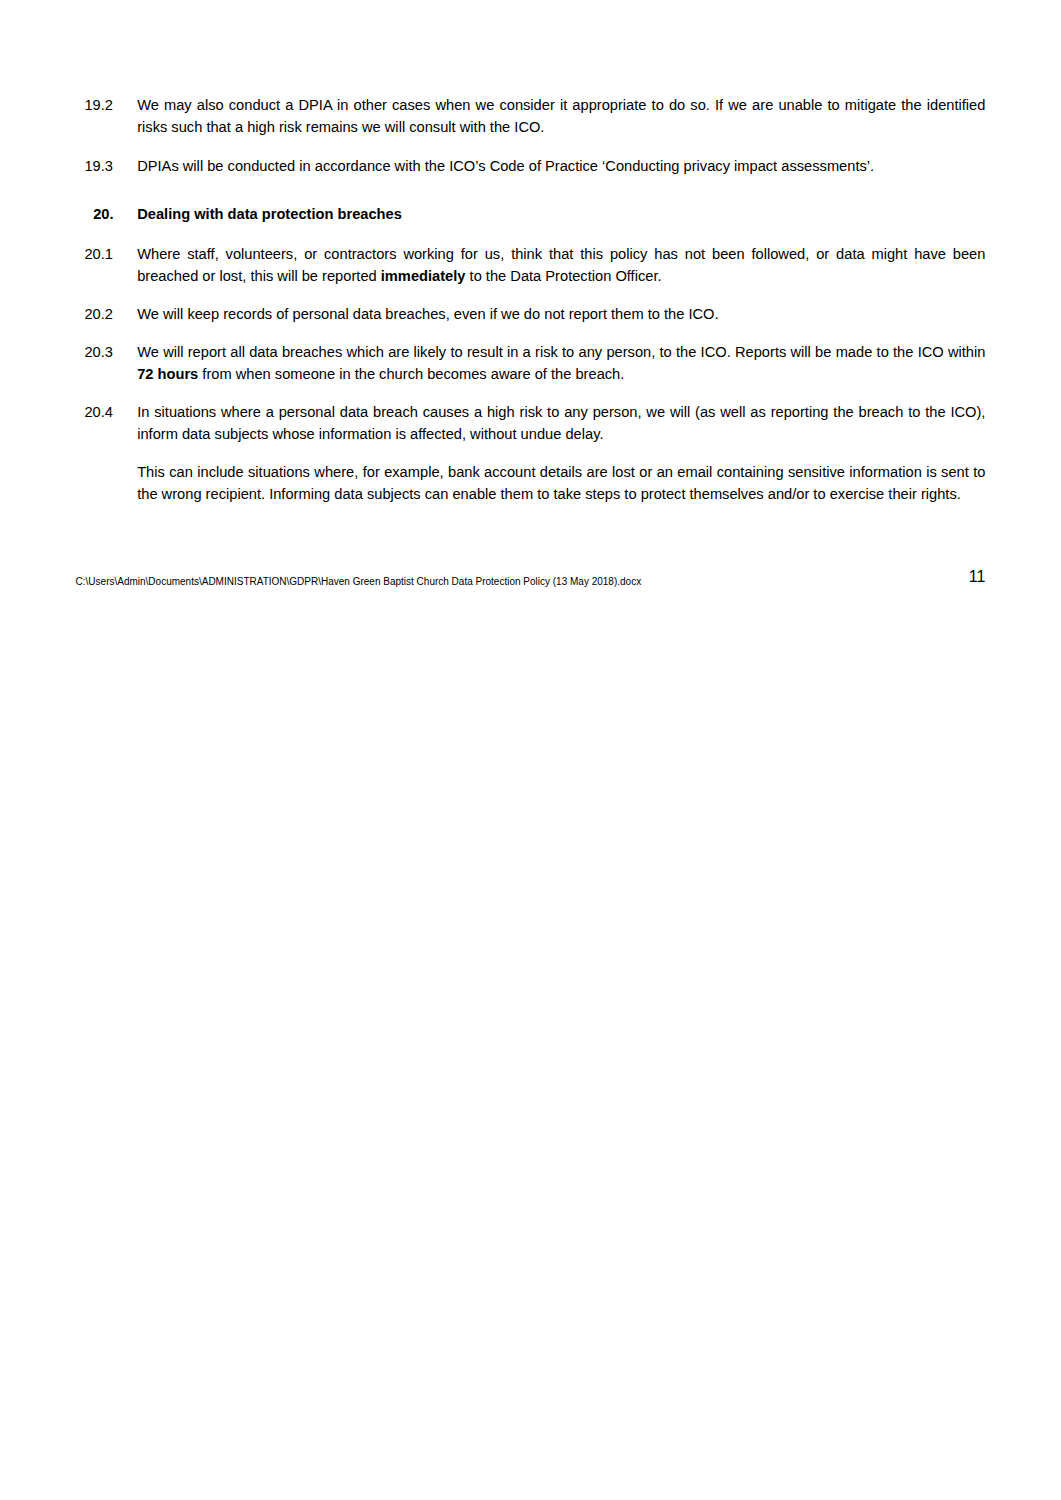19.2
We may also conduct a DPIA in other cases when we consider it appropriate to do so. If we are unable to mitigate the identified risks such that a high risk remains we will consult with the ICO.
19.3
DPIAs will be conducted in accordance with the ICO’s Code of Practice ‘Conducting privacy impact assessments’.
20. Dealing with data protection breaches
20.1
Where staff, volunteers, or contractors working for us, think that this policy has not been followed, or data might have been breached or lost, this will be reported immediately to the Data Protection Officer.
20.2
We will keep records of personal data breaches, even if we do not report them to the ICO.
20.3
We will report all data breaches which are likely to result in a risk to any person, to the ICO. Reports will be made to the ICO within 72 hours from when someone in the church becomes aware of the breach.
20.4
In situations where a personal data breach causes a high risk to any person, we will (as well as reporting the breach to the ICO), inform data subjects whose information is affected, without undue delay.
This can include situations where, for example, bank account details are lost or an email containing sensitive information is sent to the wrong recipient. Informing data subjects can enable them to take steps to protect themselves and/or to exercise their rights.
C:\Users\Admin\Documents\ADMINISTRATION\GDPR\Haven Green Baptist Church Data Protection Policy (13 May 2018).docx
11